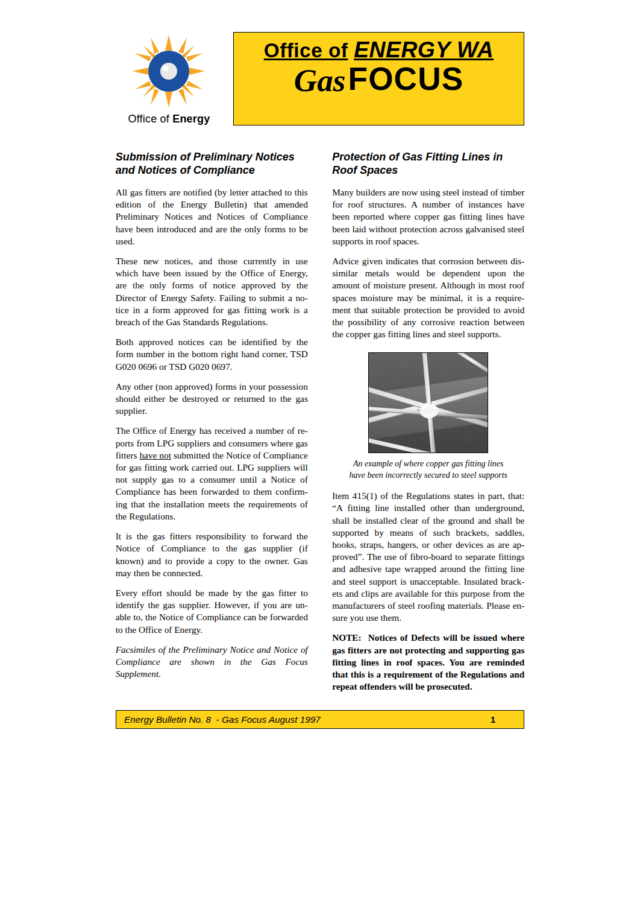Office of Energy
Office of ENERGY WA
Gas FOCUS
Submission of Preliminary Notices and Notices of Compliance
All gas fitters are notified (by letter attached to this edition of the Energy Bulletin) that amended Preliminary Notices and Notices of Compliance have been introduced and are the only forms to be used.
These new notices, and those currently in use which have been issued by the Office of Energy, are the only forms of notice approved by the Director of Energy Safety. Failing to submit a notice in a form approved for gas fitting work is a breach of the Gas Standards Regulations.
Both approved notices can be identified by the form number in the bottom right hand corner, TSD G020 0696 or TSD G020 0697.
Any other (non approved) forms in your possession should either be destroyed or returned to the gas supplier.
The Office of Energy has received a number of reports from LPG suppliers and consumers where gas fitters have not submitted the Notice of Compliance for gas fitting work carried out. LPG suppliers will not supply gas to a consumer until a Notice of Compliance has been forwarded to them confirming that the installation meets the requirements of the Regulations.
It is the gas fitters responsibility to forward the Notice of Compliance to the gas supplier (if known) and to provide a copy to the owner. Gas may then be connected.
Every effort should be made by the gas fitter to identify the gas supplier. However, if you are unable to, the Notice of Compliance can be forwarded to the Office of Energy.
Facsimiles of the Preliminary Notice and Notice of Compliance are shown in the Gas Focus Supplement.
Protection of Gas Fitting Lines in Roof Spaces
Many builders are now using steel instead of timber for roof structures. A number of instances have been reported where copper gas fitting lines have been laid without protection across galvanised steel supports in roof spaces.
Advice given indicates that corrosion between dissimilar metals would be dependent upon the amount of moisture present. Although in most roof spaces moisture may be minimal, it is a requirement that suitable protection be provided to avoid the possibility of any corrosive reaction between the copper gas fitting lines and steel supports.
An example of where copper gas fitting lines
have been incorrectly secured to steel supports
Item 415(1) of the Regulations states in part, that: “A fitting line installed other than underground, shall be installed clear of the ground and shall be supported by means of such brackets, saddles, hooks, straps, hangers, or other devices as are approved”. The use of fibro-board to separate fittings and adhesive tape wrapped around the fitting line and steel support is unacceptable. Insulated brackets and clips are available for this purpose from the manufacturers of steel roofing materials. Please ensure you use them.
NOTE: Notices of Defects will be issued where gas fitters are not protecting and supporting gas fitting lines in roof spaces. You are reminded that this is a requirement of the Regulations and repeat offenders will be prosecuted.
Energy Bulletin No. 8 - Gas Focus August 1997 1